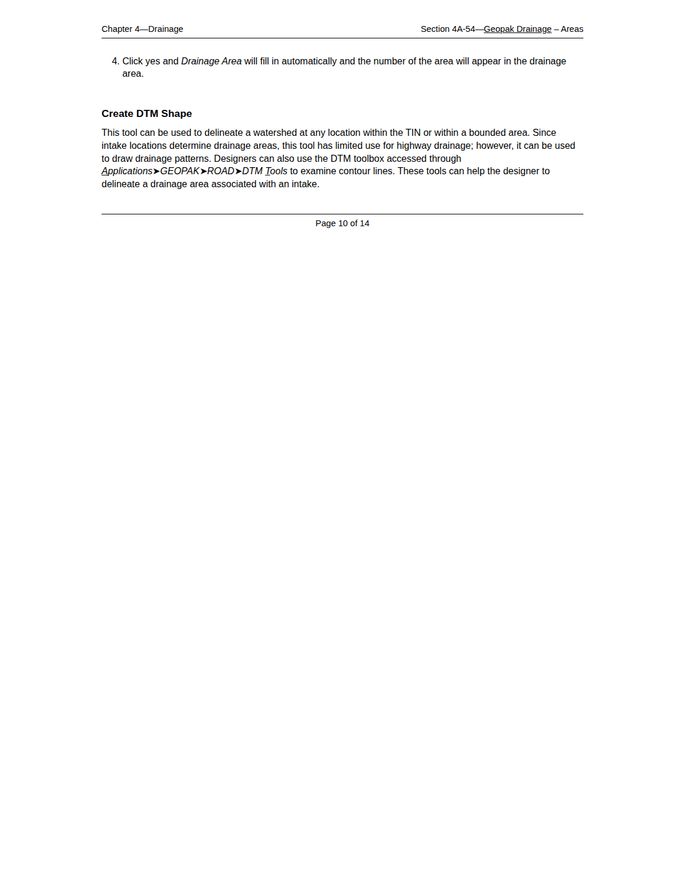Chapter 4—Drainage
Section 4A-54—Geopak Drainage – Areas
Click yes and Drainage Area will fill in automatically and the number of the area will appear in the drainage area.
Create DTM Shape
This tool can be used to delineate a watershed at any location within the TIN or within a bounded area. Since intake locations determine drainage areas, this tool has limited use for highway drainage; however, it can be used to draw drainage patterns. Designers can also use the DTM toolbox accessed through Applications➤GEOPAK➤ROAD➤DTM Tools to examine contour lines. These tools can help the designer to delineate a drainage area associated with an intake.
Page 10 of 14